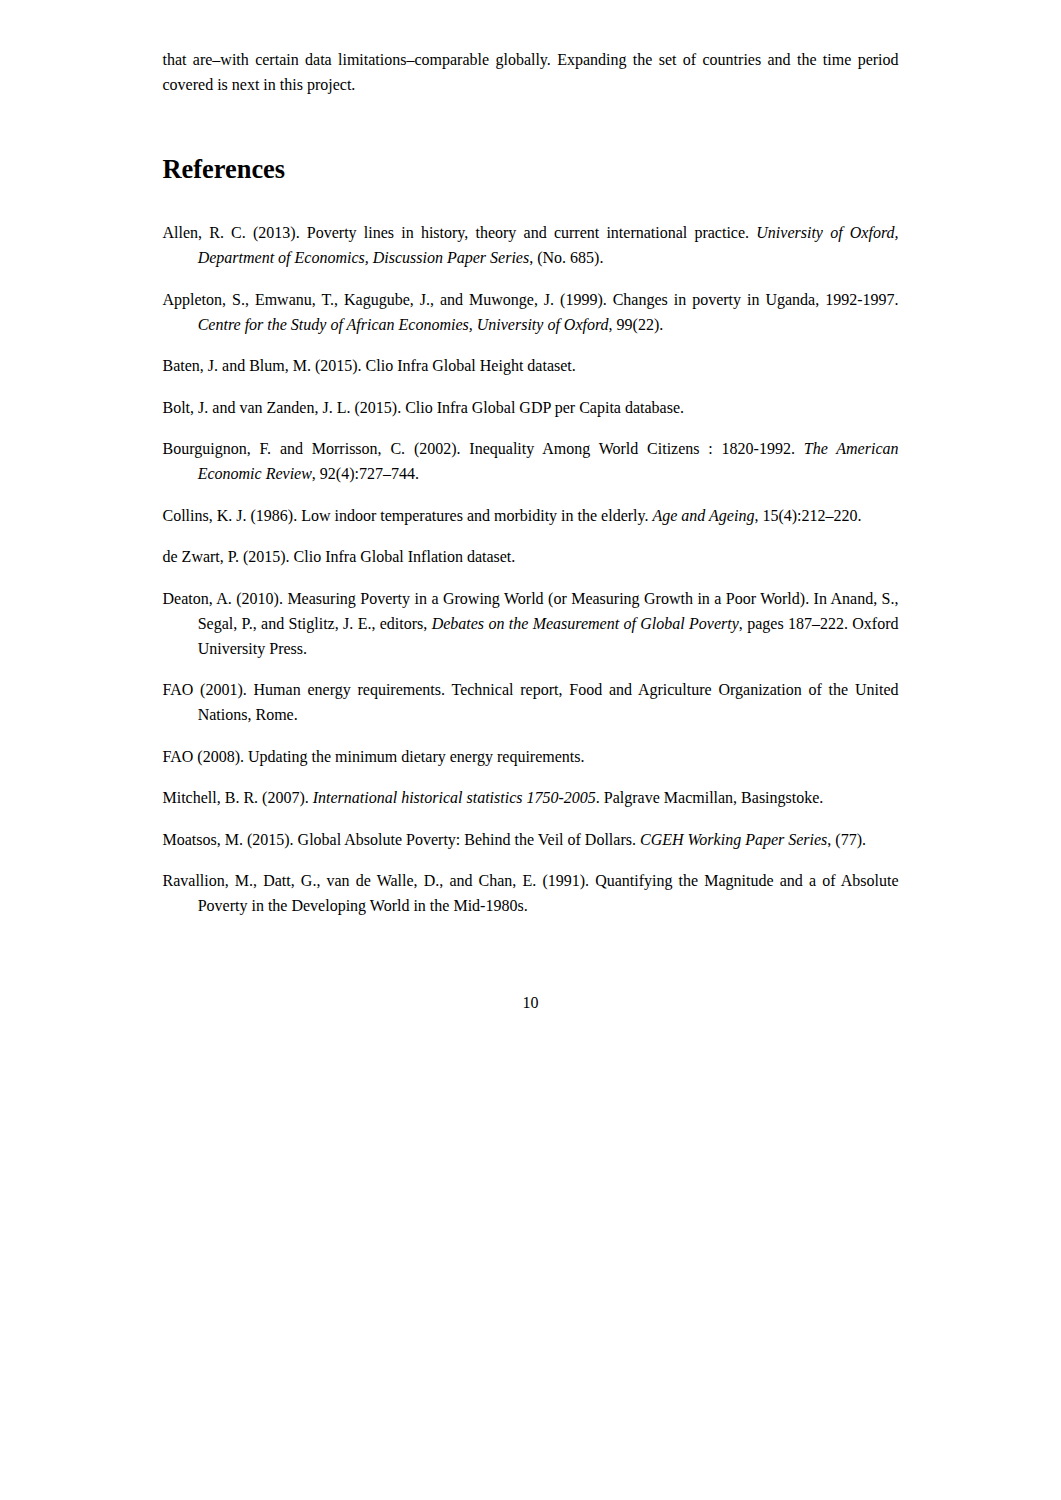that are–with certain data limitations–comparable globally. Expanding the set of countries and the time period covered is next in this project.
References
Allen, R. C. (2013). Poverty lines in history, theory and current international practice. University of Oxford, Department of Economics, Discussion Paper Series, (No. 685).
Appleton, S., Emwanu, T., Kagugube, J., and Muwonge, J. (1999). Changes in poverty in Uganda, 1992-1997. Centre for the Study of African Economies, University of Oxford, 99(22).
Baten, J. and Blum, M. (2015). Clio Infra Global Height dataset.
Bolt, J. and van Zanden, J. L. (2015). Clio Infra Global GDP per Capita database.
Bourguignon, F. and Morrisson, C. (2002). Inequality Among World Citizens : 1820-1992. The American Economic Review, 92(4):727–744.
Collins, K. J. (1986). Low indoor temperatures and morbidity in the elderly. Age and Ageing, 15(4):212–220.
de Zwart, P. (2015). Clio Infra Global Inflation dataset.
Deaton, A. (2010). Measuring Poverty in a Growing World (or Measuring Growth in a Poor World). In Anand, S., Segal, P., and Stiglitz, J. E., editors, Debates on the Measurement of Global Poverty, pages 187–222. Oxford University Press.
FAO (2001). Human energy requirements. Technical report, Food and Agriculture Organization of the United Nations, Rome.
FAO (2008). Updating the minimum dietary energy requirements.
Mitchell, B. R. (2007). International historical statistics 1750-2005. Palgrave Macmillan, Basingstoke.
Moatsos, M. (2015). Global Absolute Poverty: Behind the Veil of Dollars. CGEH Working Paper Series, (77).
Ravallion, M., Datt, G., van de Walle, D., and Chan, E. (1991). Quantifying the Magnitude and a of Absolute Poverty in the Developing World in the Mid-1980s.
10